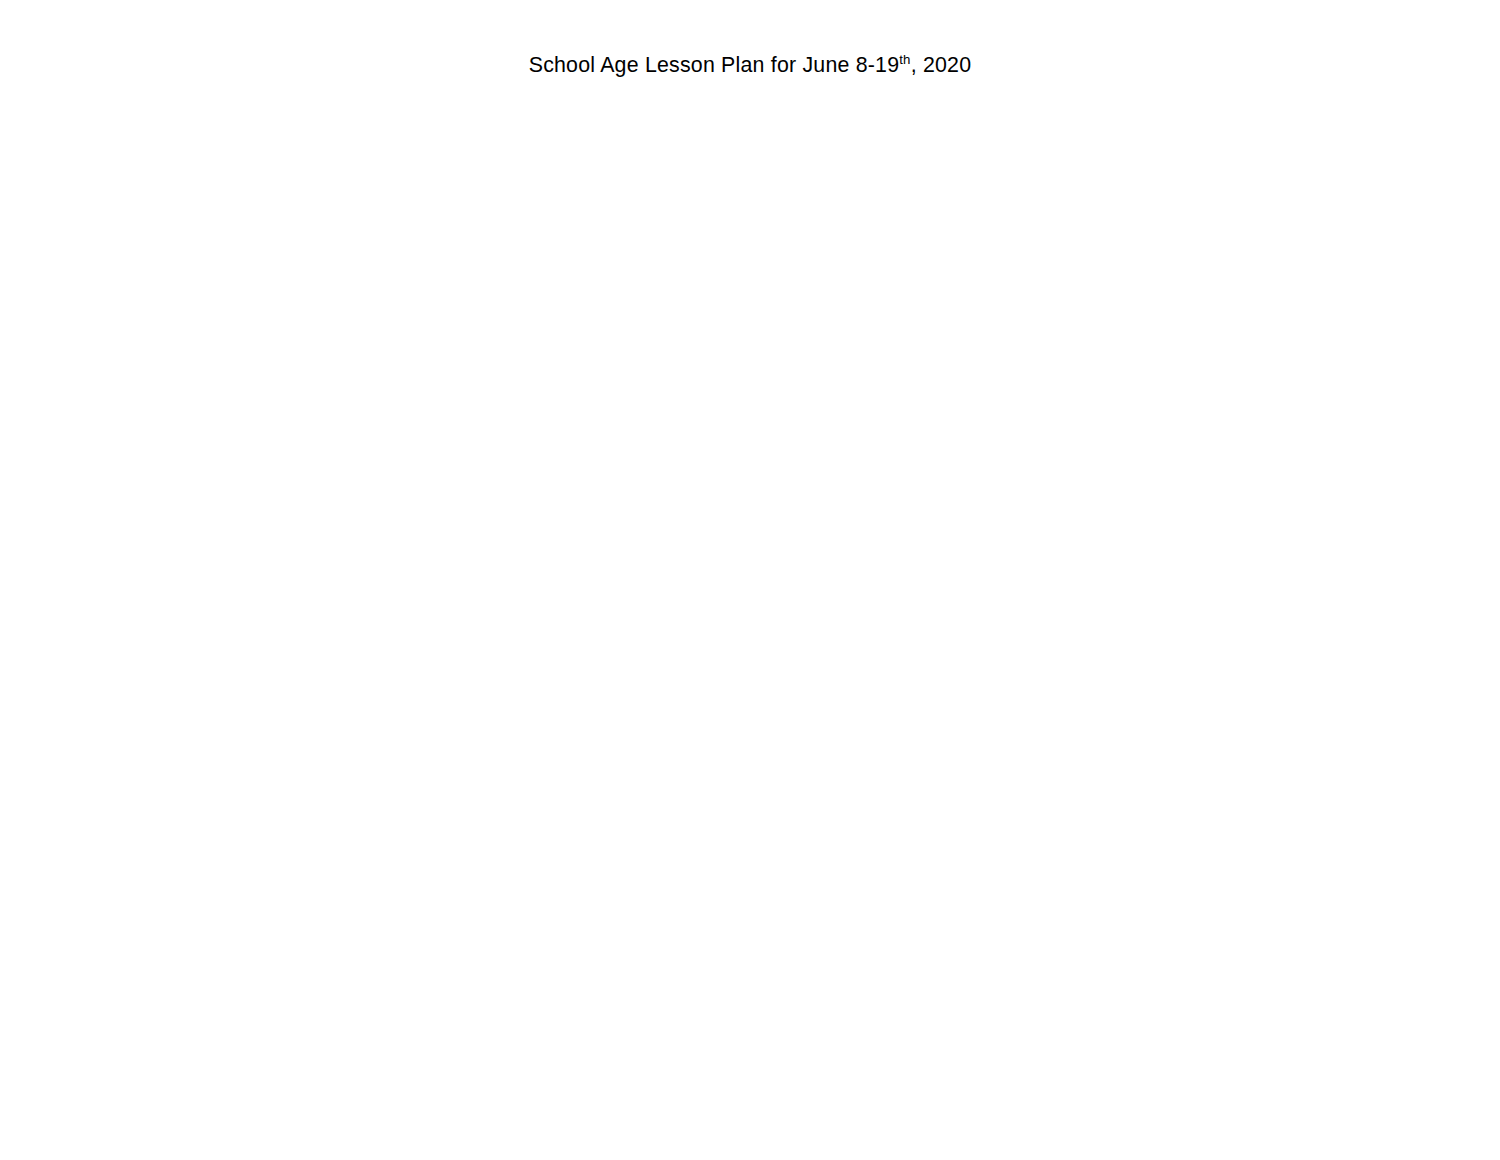School Age Lesson Plan for June 8-19th, 2020